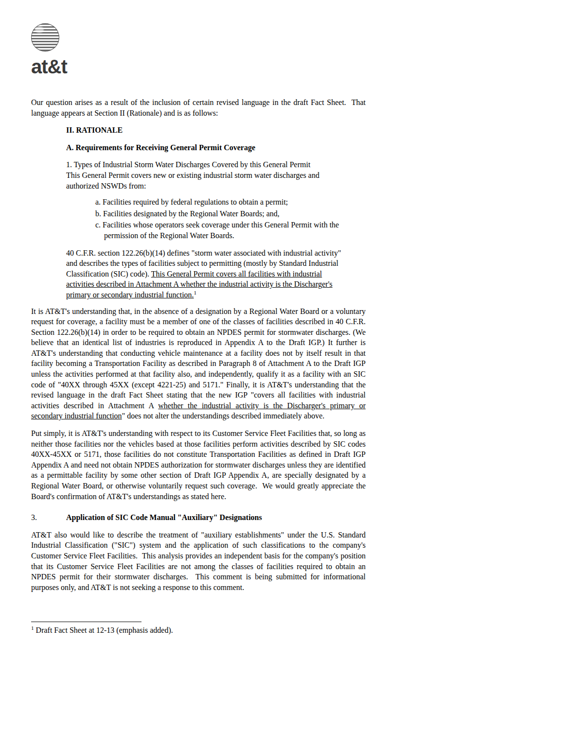at&t
Our question arises as a result of the inclusion of certain revised language in the draft Fact Sheet. That language appears at Section II (Rationale) and is as follows:
II. RATIONALE
A. Requirements for Receiving General Permit Coverage
1. Types of Industrial Storm Water Discharges Covered by this General Permit
This General Permit covers new or existing industrial storm water discharges and
authorized NSWDs from:
a. Facilities required by federal regulations to obtain a permit;
b. Facilities designated by the Regional Water Boards; and,
c. Facilities whose operators seek coverage under this General Permit with the permission of the Regional Water Boards.
40 C.F.R. section 122.26(b)(14) defines "storm water associated with industrial activity"
and describes the types of facilities subject to permitting (mostly by Standard Industrial
Classification (SIC) code). This General Permit covers all facilities with industrial
activities described in Attachment A whether the industrial activity is the Discharger's
primary or secondary industrial function.1
It is AT&T's understanding that, in the absence of a designation by a Regional Water Board or a voluntary request for coverage, a facility must be a member of one of the classes of facilities described in 40 C.F.R. Section 122.26(b)(14) in order to be required to obtain an NPDES permit for stormwater discharges. (We believe that an identical list of industries is reproduced in Appendix A to the Draft IGP.) It further is AT&T's understanding that conducting vehicle maintenance at a facility does not by itself result in that facility becoming a Transportation Facility as described in Paragraph 8 of Attachment A to the Draft IGP unless the activities performed at that facility also, and independently, qualify it as a facility with an SIC code of "40XX through 45XX (except 4221-25) and 5171." Finally, it is AT&T's understanding that the revised language in the draft Fact Sheet stating that the new IGP "covers all facilities with industrial activities described in Attachment A whether the industrial activity is the Discharger's primary or secondary industrial function" does not alter the understandings described immediately above.
Put simply, it is AT&T's understanding with respect to its Customer Service Fleet Facilities that, so long as neither those facilities nor the vehicles based at those facilities perform activities described by SIC codes 40XX-45XX or 5171, those facilities do not constitute Transportation Facilities as defined in Draft IGP Appendix A and need not obtain NPDES authorization for stormwater discharges unless they are identified as a permittable facility by some other section of Draft IGP Appendix A, are specially designated by a Regional Water Board, or otherwise voluntarily request such coverage. We would greatly appreciate the Board's confirmation of AT&T's understandings as stated here.
3. Application of SIC Code Manual "Auxiliary" Designations
AT&T also would like to describe the treatment of "auxiliary establishments" under the U.S. Standard Industrial Classification ("SIC") system and the application of such classifications to the company's Customer Service Fleet Facilities. This analysis provides an independent basis for the company's position that its Customer Service Fleet Facilities are not among the classes of facilities required to obtain an NPDES permit for their stormwater discharges. This comment is being submitted for informational purposes only, and AT&T is not seeking a response to this comment.
1 Draft Fact Sheet at 12-13 (emphasis added).